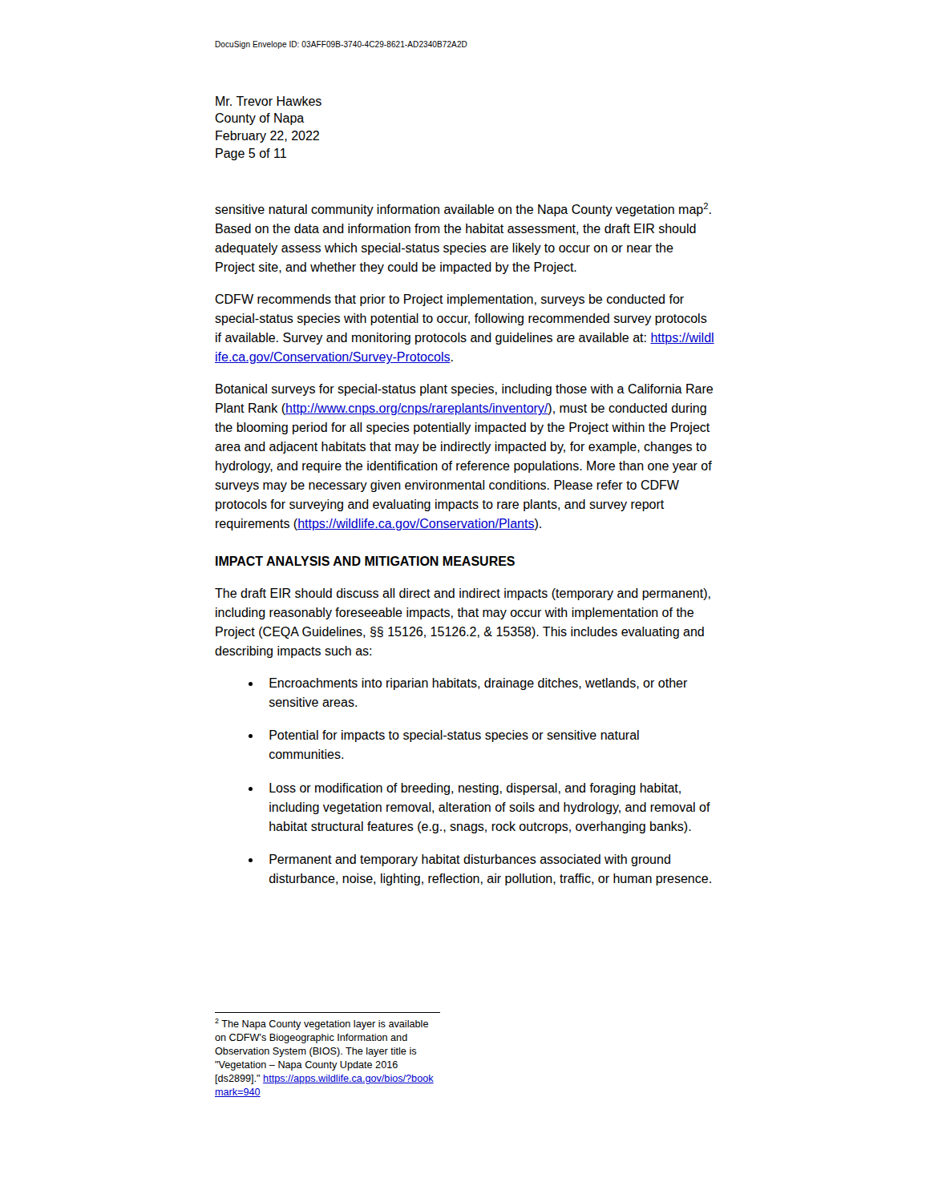DocuSign Envelope ID: 03AFF09B-3740-4C29-8621-AD2340B72A2D
Mr. Trevor Hawkes
County of Napa
February 22, 2022
Page 5 of 11
sensitive natural community information available on the Napa County vegetation map2. Based on the data and information from the habitat assessment, the draft EIR should adequately assess which special-status species are likely to occur on or near the Project site, and whether they could be impacted by the Project.
CDFW recommends that prior to Project implementation, surveys be conducted for special-status species with potential to occur, following recommended survey protocols if available. Survey and monitoring protocols and guidelines are available at: https://wildlife.ca.gov/Conservation/Survey-Protocols.
Botanical surveys for special-status plant species, including those with a California Rare Plant Rank (http://www.cnps.org/cnps/rareplants/inventory/), must be conducted during the blooming period for all species potentially impacted by the Project within the Project area and adjacent habitats that may be indirectly impacted by, for example, changes to hydrology, and require the identification of reference populations. More than one year of surveys may be necessary given environmental conditions. Please refer to CDFW protocols for surveying and evaluating impacts to rare plants, and survey report requirements (https://wildlife.ca.gov/Conservation/Plants).
IMPACT ANALYSIS AND MITIGATION MEASURES
The draft EIR should discuss all direct and indirect impacts (temporary and permanent), including reasonably foreseeable impacts, that may occur with implementation of the Project (CEQA Guidelines, §§ 15126, 15126.2, & 15358). This includes evaluating and describing impacts such as:
Encroachments into riparian habitats, drainage ditches, wetlands, or other sensitive areas.
Potential for impacts to special-status species or sensitive natural communities.
Loss or modification of breeding, nesting, dispersal, and foraging habitat, including vegetation removal, alteration of soils and hydrology, and removal of habitat structural features (e.g., snags, rock outcrops, overhanging banks).
Permanent and temporary habitat disturbances associated with ground disturbance, noise, lighting, reflection, air pollution, traffic, or human presence.
2 The Napa County vegetation layer is available on CDFW's Biogeographic Information and Observation System (BIOS). The layer title is "Vegetation – Napa County Update 2016 [ds2899]." https://apps.wildlife.ca.gov/bios/?bookmark=940